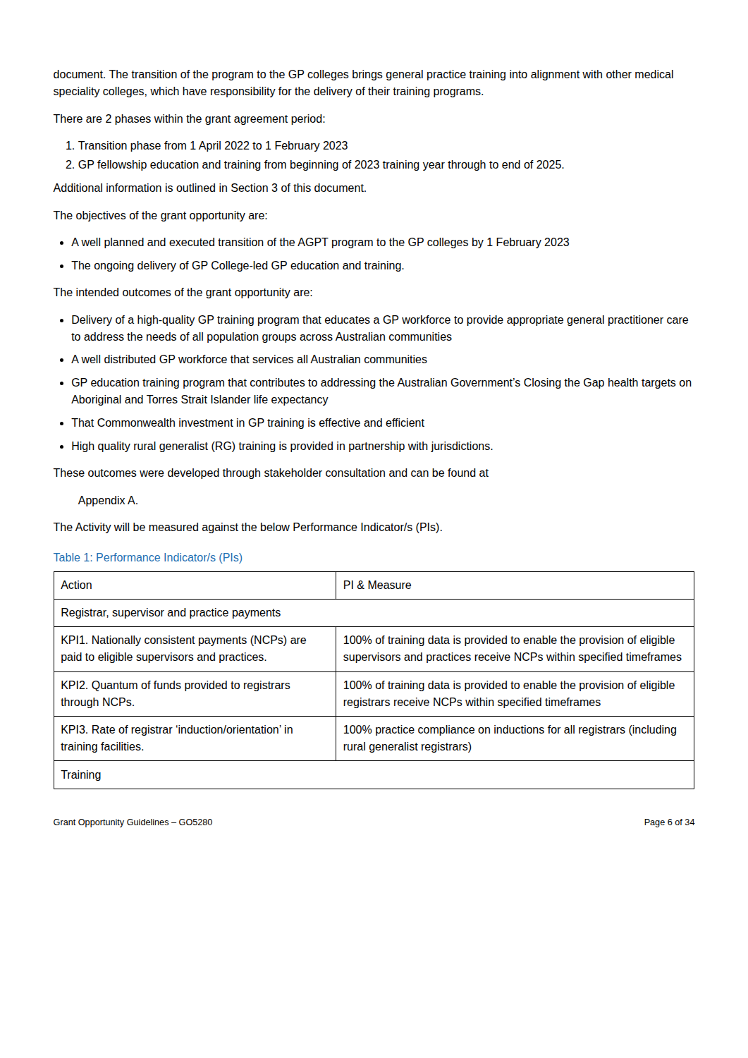document. The transition of the program to the GP colleges brings general practice training into alignment with other medical speciality colleges, which have responsibility for the delivery of their training programs.
There are 2 phases within the grant agreement period:
Transition phase from 1 April 2022 to 1 February 2023
GP fellowship education and training from beginning of 2023 training year through to end of 2025.
Additional information is outlined in Section 3 of this document.
The objectives of the grant opportunity are:
A well planned and executed transition of the AGPT program to the GP colleges by 1 February 2023
The ongoing delivery of GP College-led GP education and training.
The intended outcomes of the grant opportunity are:
Delivery of a high-quality GP training program that educates a GP workforce to provide appropriate general practitioner care to address the needs of all population groups across Australian communities
A well distributed GP workforce that services all Australian communities
GP education training program that contributes to addressing the Australian Government’s Closing the Gap health targets on Aboriginal and Torres Strait Islander life expectancy
That Commonwealth investment in GP training is effective and efficient
High quality rural generalist (RG) training is provided in partnership with jurisdictions.
These outcomes were developed through stakeholder consultation and can be found at
Appendix A.
The Activity will be measured against the below Performance Indicator/s (PIs).
Table 1: Performance Indicator/s (PIs)
| Action | PI & Measure |
| --- | --- |
| Registrar, supervisor and practice payments |
| KPI1. Nationally consistent payments (NCPs) are paid to eligible supervisors and practices. | 100% of training data is provided to enable the provision of eligible supervisors and practices receive NCPs within specified timeframes |
| KPI2. Quantum of funds provided to registrars through NCPs. | 100% of training data is provided to enable the provision of eligible registrars receive NCPs within specified timeframes |
| KPI3. Rate of registrar ‘induction/orientation’ in training facilities. | 100% practice compliance on inductions for all registrars (including rural generalist registrars) |
| Training |
Grant Opportunity Guidelines – GO5280 Page 6 of 34